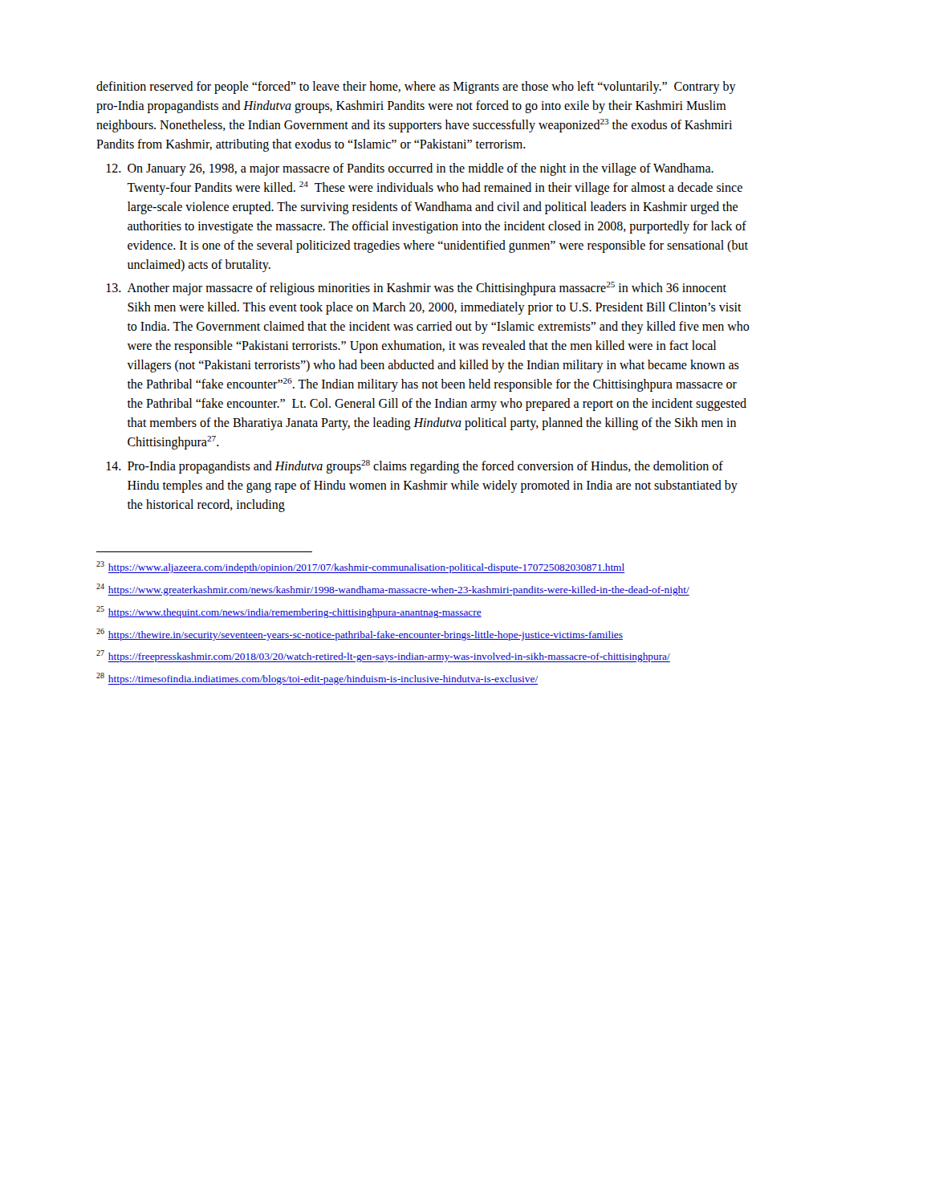definition reserved for people “forced” to leave their home, where as Migrants are those who left “voluntarily.” Contrary by pro-India propagandists and Hindutva groups, Kashmiri Pandits were not forced to go into exile by their Kashmiri Muslim neighbours. Nonetheless, the Indian Government and its supporters have successfully weaponized23 the exodus of Kashmiri Pandits from Kashmir, attributing that exodus to “Islamic” or “Pakistani” terrorism.
On January 26, 1998, a major massacre of Pandits occurred in the middle of the night in the village of Wandhama. Twenty-four Pandits were killed. 24 These were individuals who had remained in their village for almost a decade since large-scale violence erupted. The surviving residents of Wandhama and civil and political leaders in Kashmir urged the authorities to investigate the massacre. The official investigation into the incident closed in 2008, purportedly for lack of evidence. It is one of the several politicized tragedies where “unidentified gunmen” were responsible for sensational (but unclaimed) acts of brutality.
Another major massacre of religious minorities in Kashmir was the Chittisinghpura massacre25 in which 36 innocent Sikh men were killed. This event took place on March 20, 2000, immediately prior to U.S. President Bill Clinton’s visit to India. The Government claimed that the incident was carried out by “Islamic extremists” and they killed five men who were the responsible “Pakistani terrorists.” Upon exhumation, it was revealed that the men killed were in fact local villagers (not “Pakistani terrorists”) who had been abducted and killed by the Indian military in what became known as the Pathribal “fake encounter”26. The Indian military has not been held responsible for the Chittisinghpura massacre or the Pathribal “fake encounter.” Lt. Col. General Gill of the Indian army who prepared a report on the incident suggested that members of the Bharatiya Janata Party, the leading Hindutva political party, planned the killing of the Sikh men in Chittisinghpura27.
Pro-India propagandists and Hindutva groups28 claims regarding the forced conversion of Hindus, the demolition of Hindu temples and the gang rape of Hindu women in Kashmir while widely promoted in India are not substantiated by the historical record, including
23 https://www.aljazeera.com/indepth/opinion/2017/07/kashmir-communalisation-political-dispute-170725082030871.html
24 https://www.greaterkashmir.com/news/kashmir/1998-wandhama-massacre-when-23-kashmiri-pandits-were-killed-in-the-dead-of-night/
25 https://www.thequint.com/news/india/remembering-chittisinghpura-anantnag-massacre
26 https://thewire.in/security/seventeen-years-sc-notice-pathribal-fake-encounter-brings-little-hope-justice-victims-families
27 https://freepresskashmir.com/2018/03/20/watch-retired-lt-gen-says-indian-army-was-involved-in-sikh-massacre-of-chittisinghpura/
28 https://timesofindia.indiatimes.com/blogs/toi-edit-page/hinduism-is-inclusive-hindutva-is-exclusive/